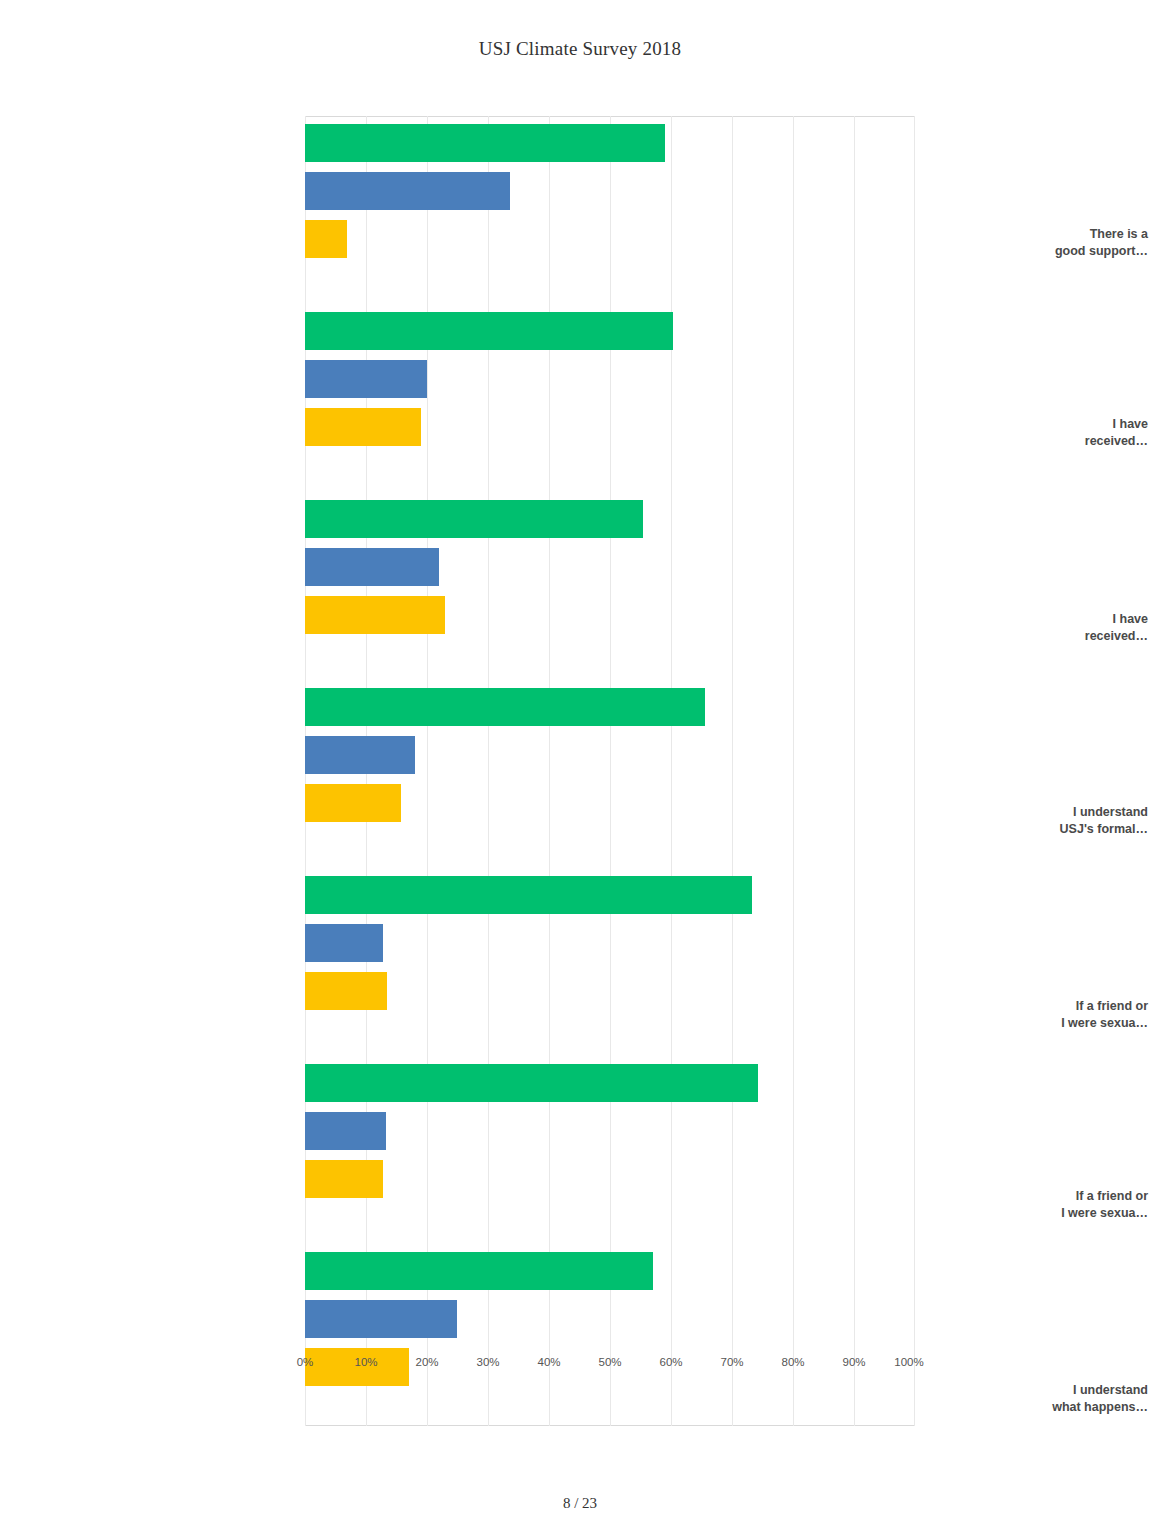USJ Climate Survey 2018
There is a
good support…
I have
received…
I have
received…
I understand
USJ's formal…
If a friend or
I were sexua…
If a friend or
I were sexua…
I understand
what happens…
0% 10% 20% 30% 40% 50% 60% 70% 80% 90% 100%
8 / 23